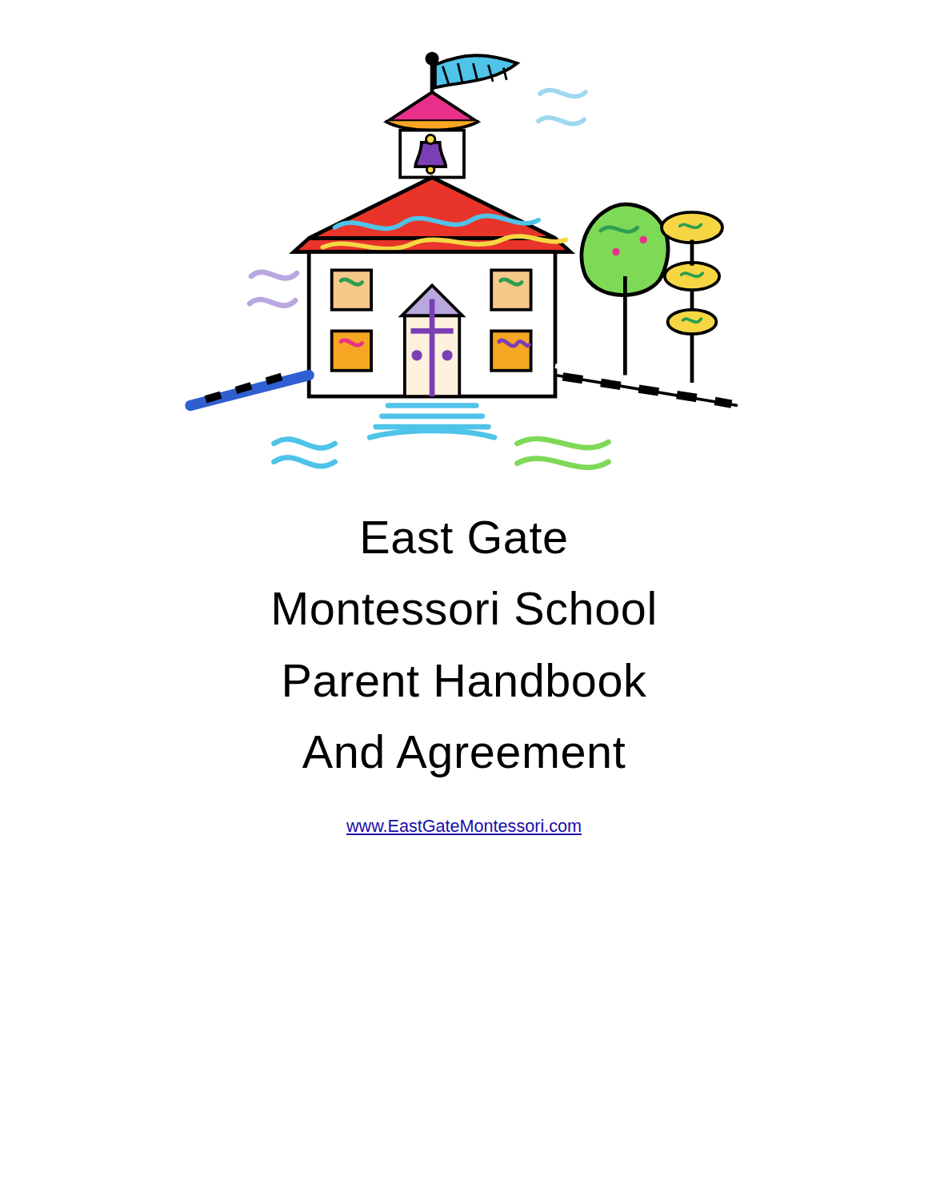East Gate
Montessori School
Parent Handbook
And Agreement
www.EastGateMontessori.com